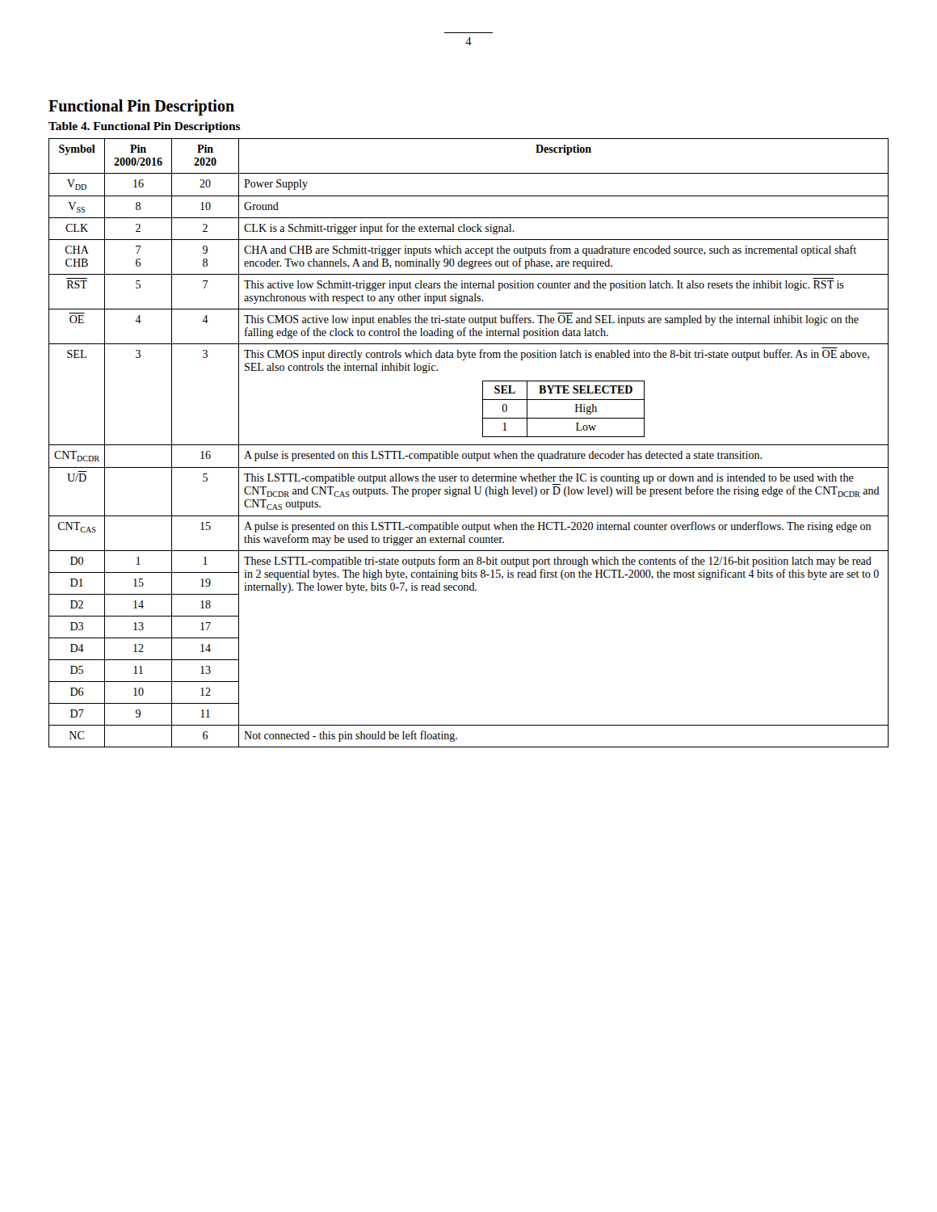4
Functional Pin Description
Table 4. Functional Pin Descriptions
| Symbol | Pin 2000/2016 | Pin 2020 | Description |
| --- | --- | --- | --- |
| V DD | 16 | 20 | Power Supply |
| V SS | 8 | 10 | Ground |
| CLK | 2 | 2 | CLK is a Schmitt-trigger input for the external clock signal. |
| CHA CHB | 7 6 | 9 8 | CHA and CHB are Schmitt-trigger inputs which accept the outputs from a quadrature encoded source, such as incremental optical shaft encoder. Two channels, A and B, nominally 90 degrees out of phase, are required. |
| RST | 5 | 7 | This active low Schmitt-trigger input clears the internal position counter and the position latch. It also resets the inhibit logic. RST is asynchronous with respect to any other input signals. |
| OE | 4 | 4 | This CMOS active low input enables the tri-state output buffers. The OE and SEL inputs are sampled by the internal inhibit logic on the falling edge of the clock to control the loading of the internal position data latch. |
| SEL | 3 | 3 | This CMOS input directly controls which data byte from the position latch is enabled into the 8-bit tri-state output buffer. As in OE above, SEL also controls the internal inhibit logic. / SEL / BYTE SELECTED / / --- / --- / / 0 / High / / 1 / Low / |
| CNT DCDR | | 16 | A pulse is presented on this LSTTL-compatible output when the quadrature decoder has detected a state transition. |
| U/ D | | 5 | This LSTTL-compatible output allows the user to determine whether the IC is counting up or down and is intended to be used with the CNT DCDR and CNT CAS outputs. The proper signal U (high level) or D (low level) will be present before the rising edge of the CNT DCDR and CNT CAS outputs. |
| CNT CAS | | 15 | A pulse is presented on this LSTTL-compatible output when the HCTL-2020 internal counter overflows or underflows. The rising edge on this waveform may be used to trigger an external counter. |
| D0 | 1 | 1 | These LSTTL-compatible tri-state outputs form an 8-bit output port through which the contents of the 12/16-bit position latch may be read in 2 sequential bytes. The high byte, containing bits 8-15, is read first (on the HCTL-2000, the most significant 4 bits of this byte are set to 0 internally). The lower byte, bits 0-7, is read second. |
| D1 | 15 | 19 |
| D2 | 14 | 18 |
| D3 | 13 | 17 |
| D4 | 12 | 14 |
| D5 | 11 | 13 |
| D6 | 10 | 12 |
| D7 | 9 | 11 |
| NC | | 6 | Not connected - this pin should be left floating. |